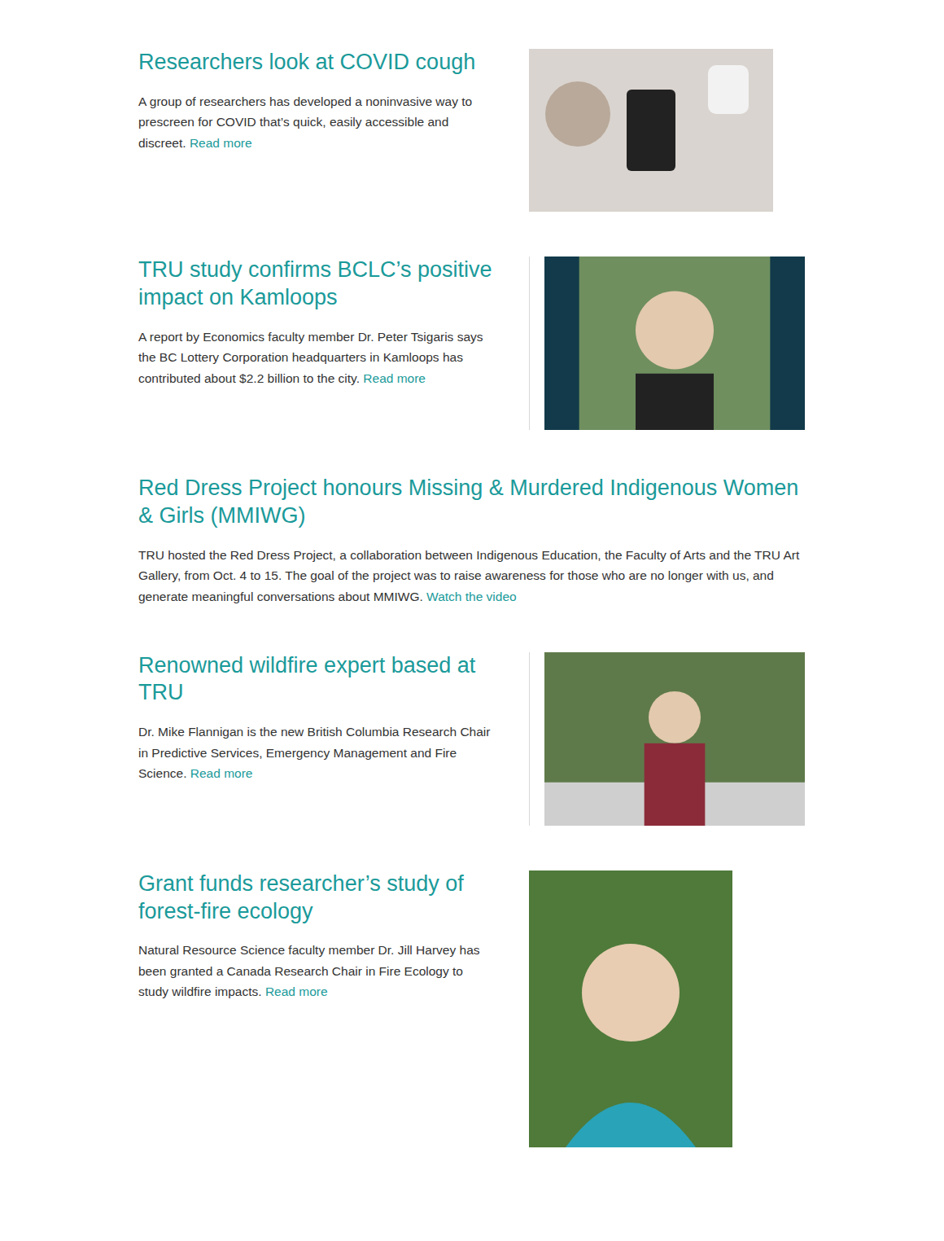Researchers look at COVID cough
A group of researchers has developed a noninvasive way to prescreen for COVID that’s quick, easily accessible and discreet. Read more
TRU study confirms BCLC’s positive impact on Kamloops
A report by Economics faculty member Dr. Peter Tsigaris says the BC Lottery Corporation headquarters in Kamloops has contributed about $2.2 billion to the city. Read more
Red Dress Project honours Missing & Murdered Indigenous Women & Girls (MMIWG)
TRU hosted the Red Dress Project, a collaboration between Indigenous Education, the Faculty of Arts and the TRU Art Gallery, from Oct. 4 to 15. The goal of the project was to raise awareness for those who are no longer with us, and generate meaningful conversations about MMIWG. Watch the video
Renowned wildfire expert based at TRU
Dr. Mike Flannigan is the new British Columbia Research Chair in Predictive Services, Emergency Management and Fire Science. Read more
Grant funds researcher’s study of forest-fire ecology
Natural Resource Science faculty member Dr. Jill Harvey has been granted a Canada Research Chair in Fire Ecology to study wildfire impacts. Read more